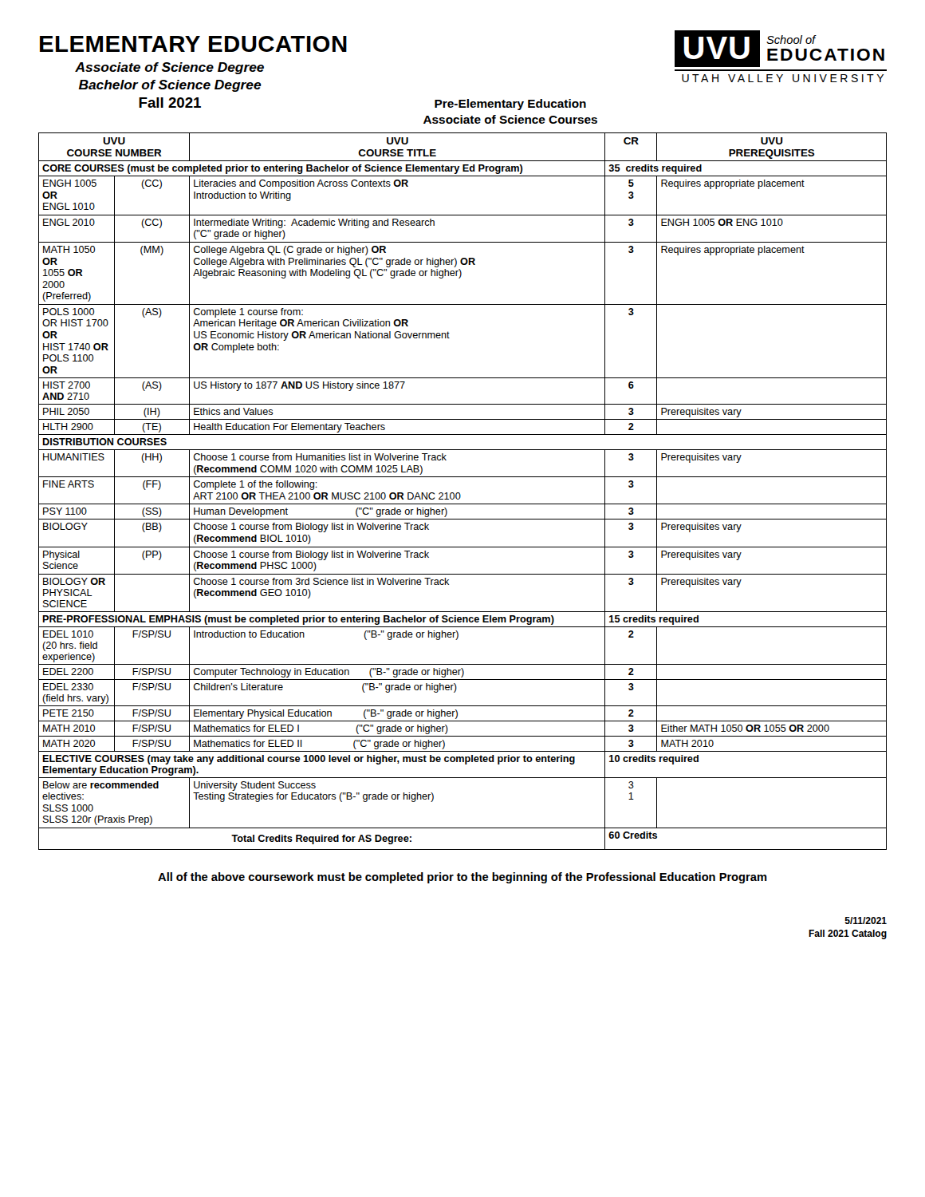ELEMENTARY EDUCATION
Associate of Science Degree
Bachelor of Science Degree
Fall 2021
UVU School of EDUCATION
UTAH VALLEY UNIVERSITY
Pre-Elementary Education
Associate of Science Courses
| UVU COURSE NUMBER | UVU COURSE TITLE | CR | UVU PREREQUISITES |
| --- | --- | --- | --- |
| CORE COURSES (must be completed prior to entering Bachelor of Science Elementary Ed Program) | 35 credits required |
| ENGH 1005 OR ENGL 1010 | (CC) | Literacies and Composition Across Contexts OR Introduction to Writing | 5 3 | Requires appropriate placement |
| ENGL 2010 | (CC) | Intermediate Writing: Academic Writing and Research ("C" grade or higher) | 3 | ENGH 1005 OR ENG 1010 |
| MATH 1050 OR 1055 OR 2000 (Preferred) | (MM) | College Algebra QL (C grade or higher) OR College Algebra with Preliminaries QL ("C" grade or higher) OR Algebraic Reasoning with Modeling QL ("C" grade or higher) | 3 | Requires appropriate placement |
| POLS 1000 OR HIST 1700 OR HIST 1740 OR POLS 1100 OR | (AS) | Complete 1 course from: American Heritage OR American Civilization OR US Economic History OR American National Government OR Complete both: | 3 | |
| HIST 2700 AND 2710 | (AS) | US History to 1877 AND US History since 1877 | 6 | |
| PHIL 2050 | (IH) | Ethics and Values | 3 | Prerequisites vary |
| HLTH 2900 | (TE) | Health Education For Elementary Teachers | 2 | |
| DISTRIBUTION COURSES |
| HUMANITIES | (HH) | Choose 1 course from Humanities list in Wolverine Track ( Recommend COMM 1020 with COMM 1025 LAB) | 3 | Prerequisites vary |
| FINE ARTS | (FF) | Complete 1 of the following: ART 2100 OR THEA 2100 OR MUSC 2100 OR DANC 2100 | 3 | |
| PSY 1100 | (SS) | Human Development ("C" grade or higher) | 3 | |
| BIOLOGY | (BB) | Choose 1 course from Biology list in Wolverine Track ( Recommend BIOL 1010) | 3 | Prerequisites vary |
| Physical Science | (PP) | Choose 1 course from Biology list in Wolverine Track ( Recommend PHSC 1000) | 3 | Prerequisites vary |
| BIOLOGY OR PHYSICAL SCIENCE | | Choose 1 course from 3rd Science list in Wolverine Track ( Recommend GEO 1010) | 3 | Prerequisites vary |
| PRE-PROFESSIONAL EMPHASIS (must be completed prior to entering Bachelor of Science Elem Program) | 15 credits required |
| EDEL 1010 (20 hrs. field experience) | F/SP/SU | Introduction to Education ("B-" grade or higher) | 2 | |
| EDEL 2200 | F/SP/SU | Computer Technology in Education ("B-" grade or higher) | 2 | |
| EDEL 2330 (field hrs. vary) | F/SP/SU | Children's Literature ("B-" grade or higher) | 3 | |
| PETE 2150 | F/SP/SU | Elementary Physical Education ("B-" grade or higher) | 2 | |
| MATH 2010 | F/SP/SU | Mathematics for ELED I ("C" grade or higher) | 3 | Either MATH 1050 OR 1055 OR 2000 |
| MATH 2020 | F/SP/SU | Mathematics for ELED II ("C" grade or higher) | 3 | MATH 2010 |
| ELECTIVE COURSES (may take any additional course 1000 level or higher, must be completed prior to entering Elementary Education Program). | 10 credits required |
| Below are recommended electives: SLSS 1000 SLSS 120r (Praxis Prep) | University Student Success Testing Strategies for Educators ("B-" grade or higher) | 3 1 | |
| Total Credits Required for AS Degree: | 60 Credits |
All of the above coursework must be completed prior to the beginning of the Professional Education Program
5/11/2021
Fall 2021 Catalog